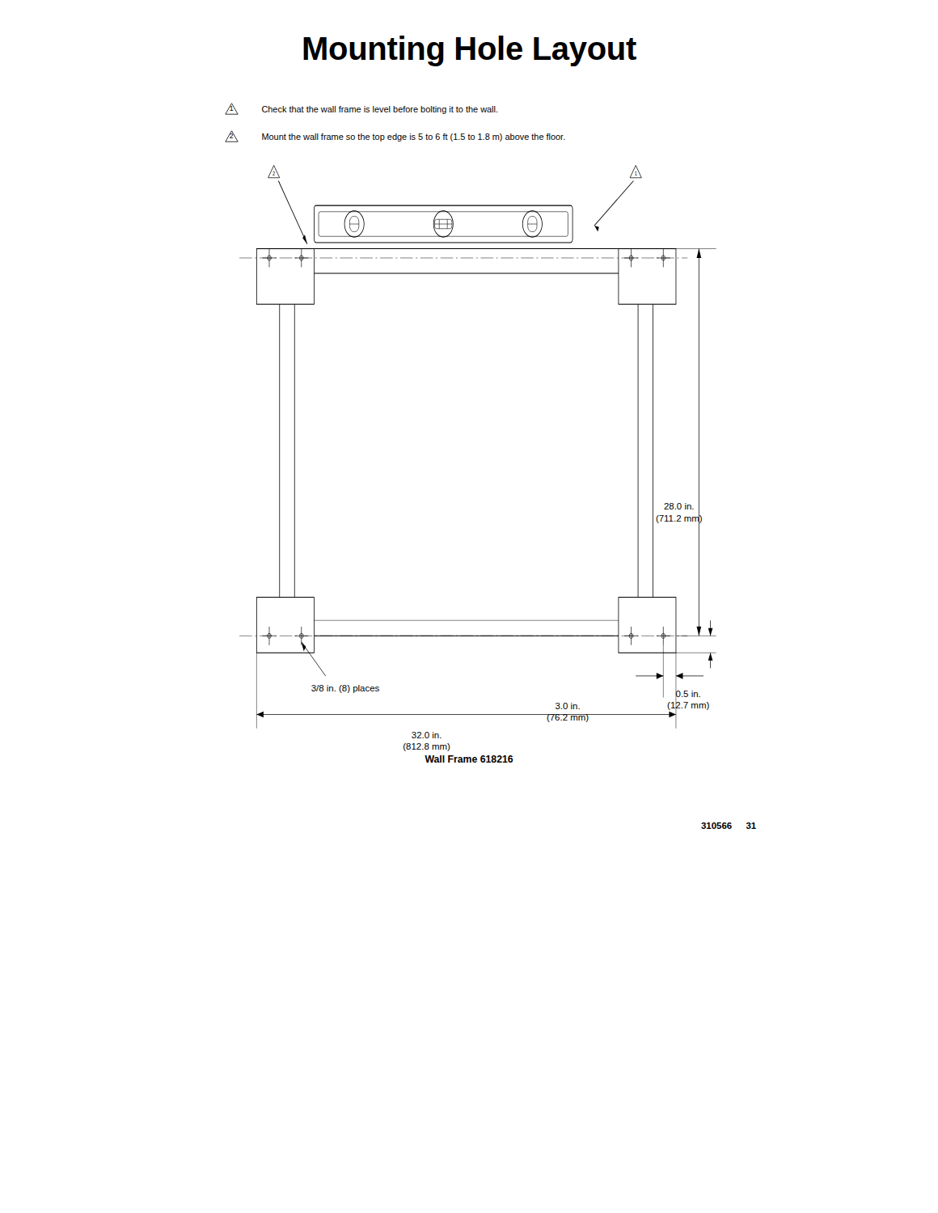Mounting Hole Layout
1 Check that the wall frame is level before bolting it to the wall.
2 Mount the wall frame so the top edge is 5 to 6 ft (1.5 to 1.8 m) above the floor.
2 1
28.0 in.
(711.2 mm)
0.5 in.
(12.7 mm)
3.0 in.
(76.2 mm)
32.0 in.
(812.8 mm)
3/8 in. (8) places
Wall Frame 618216
31056631